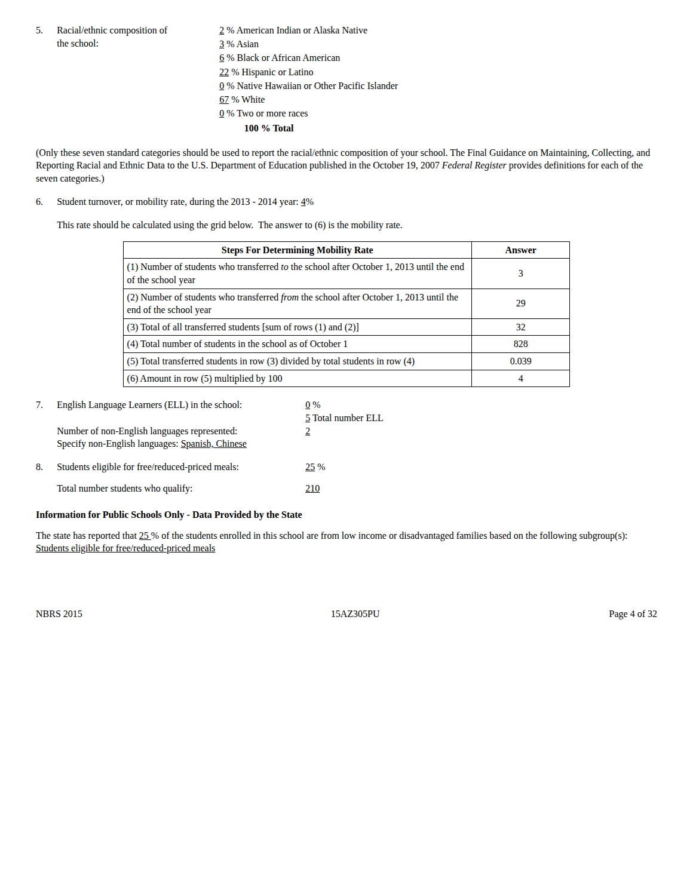5.
Racial/ethnic composition of
the school:
2 % American Indian or Alaska Native
3 % Asian
6 % Black or African American
22 % Hispanic or Latino
0 % Native Hawaiian or Other Pacific Islander
67 % White
0 % Two or more races
100 % Total
(Only these seven standard categories should be used to report the racial/ethnic composition of your school. The Final Guidance on Maintaining, Collecting, and Reporting Racial and Ethnic Data to the U.S. Department of Education published in the October 19, 2007 Federal Register provides definitions for each of the seven categories.)
6.
Student turnover, or mobility rate, during the 2013 - 2014 year: 4%
This rate should be calculated using the grid below. The answer to (6) is the mobility rate.
| Steps For Determining Mobility Rate | Answer |
| --- | --- |
| (1) Number of students who transferred to the school after October 1, 2013 until the end of the school year | 3 |
| (2) Number of students who transferred from the school after October 1, 2013 until the end of the school year | 29 |
| (3) Total of all transferred students [sum of rows (1) and (2)] | 32 |
| (4) Total number of students in the school as of October 1 | 828 |
| (5) Total transferred students in row (3) divided by total students in row (4) | 0.039 |
| (6) Amount in row (5) multiplied by 100 | 4 |
7.
English Language Learners (ELL) in the school:
0 %
5 Total number ELL
Number of non-English languages represented:
2
Specify non-English languages: Spanish, Chinese
8.
Students eligible for free/reduced-priced meals:
25 %
Total number students who qualify:
210
Information for Public Schools Only - Data Provided by the State
The state has reported that 25 % of the students enrolled in this school are from low income or disadvantaged families based on the following subgroup(s): Students eligible for free/reduced-priced meals
NBRS 2015 15AZ305PU Page 4 of 32